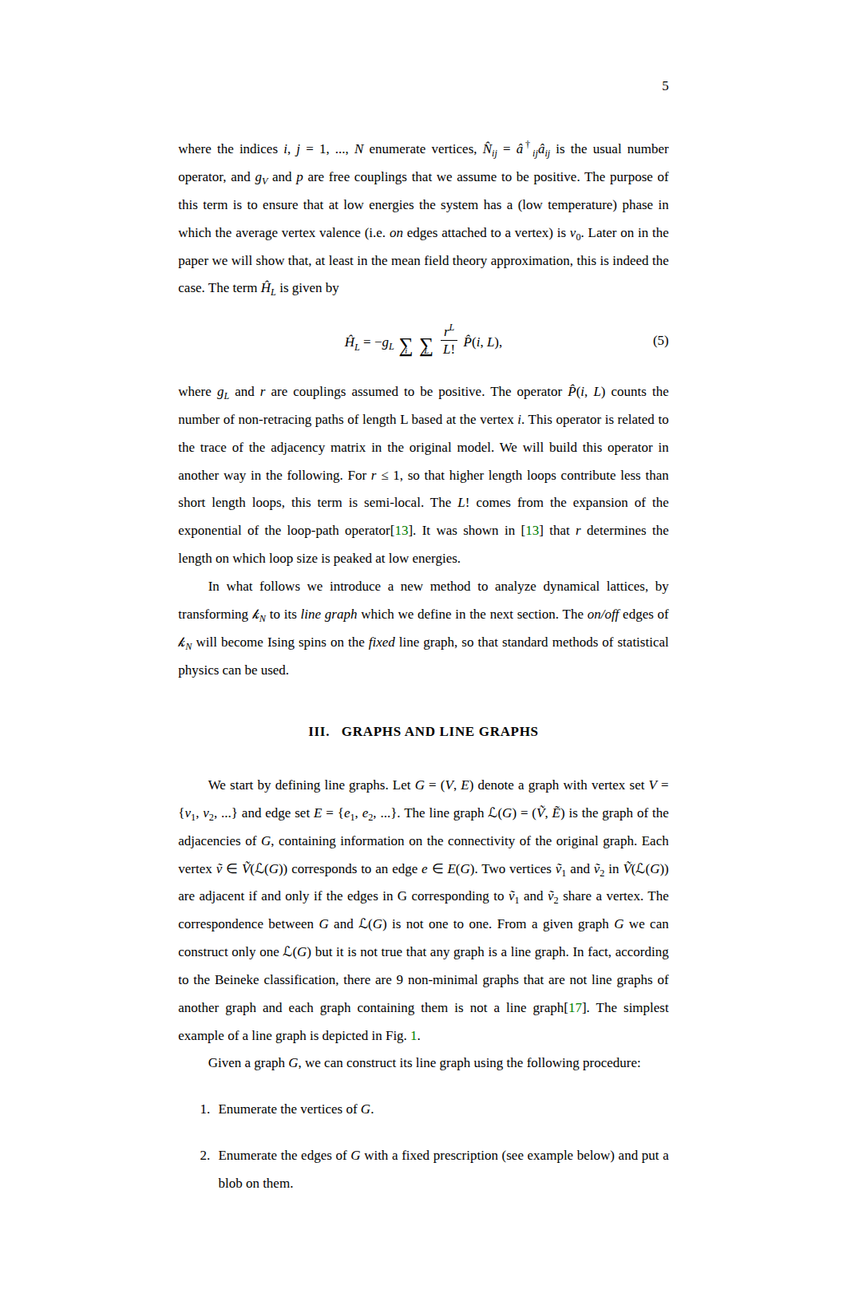5
where the indices i, j = 1, ..., N enumerate vertices, N̂ij = â†ijâij is the usual number operator, and gV and p are free couplings that we assume to be positive. The purpose of this term is to ensure that at low energies the system has a (low temperature) phase in which the average vertex valence (i.e. on edges attached to a vertex) is v0. Later on in the paper we will show that, at least in the mean field theory approximation, this is indeed the case. The term ĤL is given by
ĤL = −gL ∑i ∑L rL L! P̂(i, L), (5)
where gL and r are couplings assumed to be positive. The operator P̂(i, L) counts the number of non-retracing paths of length L based at the vertex i. This operator is related to the trace of the adjacency matrix in the original model. We will build this operator in another way in the following. For r ≤ 1, so that higher length loops contribute less than short length loops, this term is semi-local. The L! comes from the expansion of the exponential of the loop-path operator[13]. It was shown in [13] that r determines the length on which loop size is peaked at low energies.
In what follows we introduce a new method to analyze dynamical lattices, by transforming 𝓀N to its line graph which we define in the next section. The on/off edges of 𝓀N will become Ising spins on the fixed line graph, so that standard methods of statistical physics can be used.
III. Graphs and Line Graphs
We start by defining line graphs. Let G = (V, E) denote a graph with vertex set V = {v1, v2, ...} and edge set E = {e1, e2, ...}. The line graph ℒ(G) = (Ṽ, Ẽ) is the graph of the adjacencies of G, containing information on the connectivity of the original graph. Each vertex ṽ ∈ Ṽ(ℒ(G)) corresponds to an edge e ∈ E(G). Two vertices ṽ1 and ṽ2 in Ṽ(ℒ(G)) are adjacent if and only if the edges in G corresponding to ṽ1 and ṽ2 share a vertex. The correspondence between G and ℒ(G) is not one to one. From a given graph G we can construct only one ℒ(G) but it is not true that any graph is a line graph. In fact, according to the Beineke classification, there are 9 non-minimal graphs that are not line graphs of another graph and each graph containing them is not a line graph[17]. The simplest example of a line graph is depicted in Fig. 1.
Given a graph G, we can construct its line graph using the following procedure:
Enumerate the vertices of G.
Enumerate the edges of G with a fixed prescription (see example below) and put a blob on them.